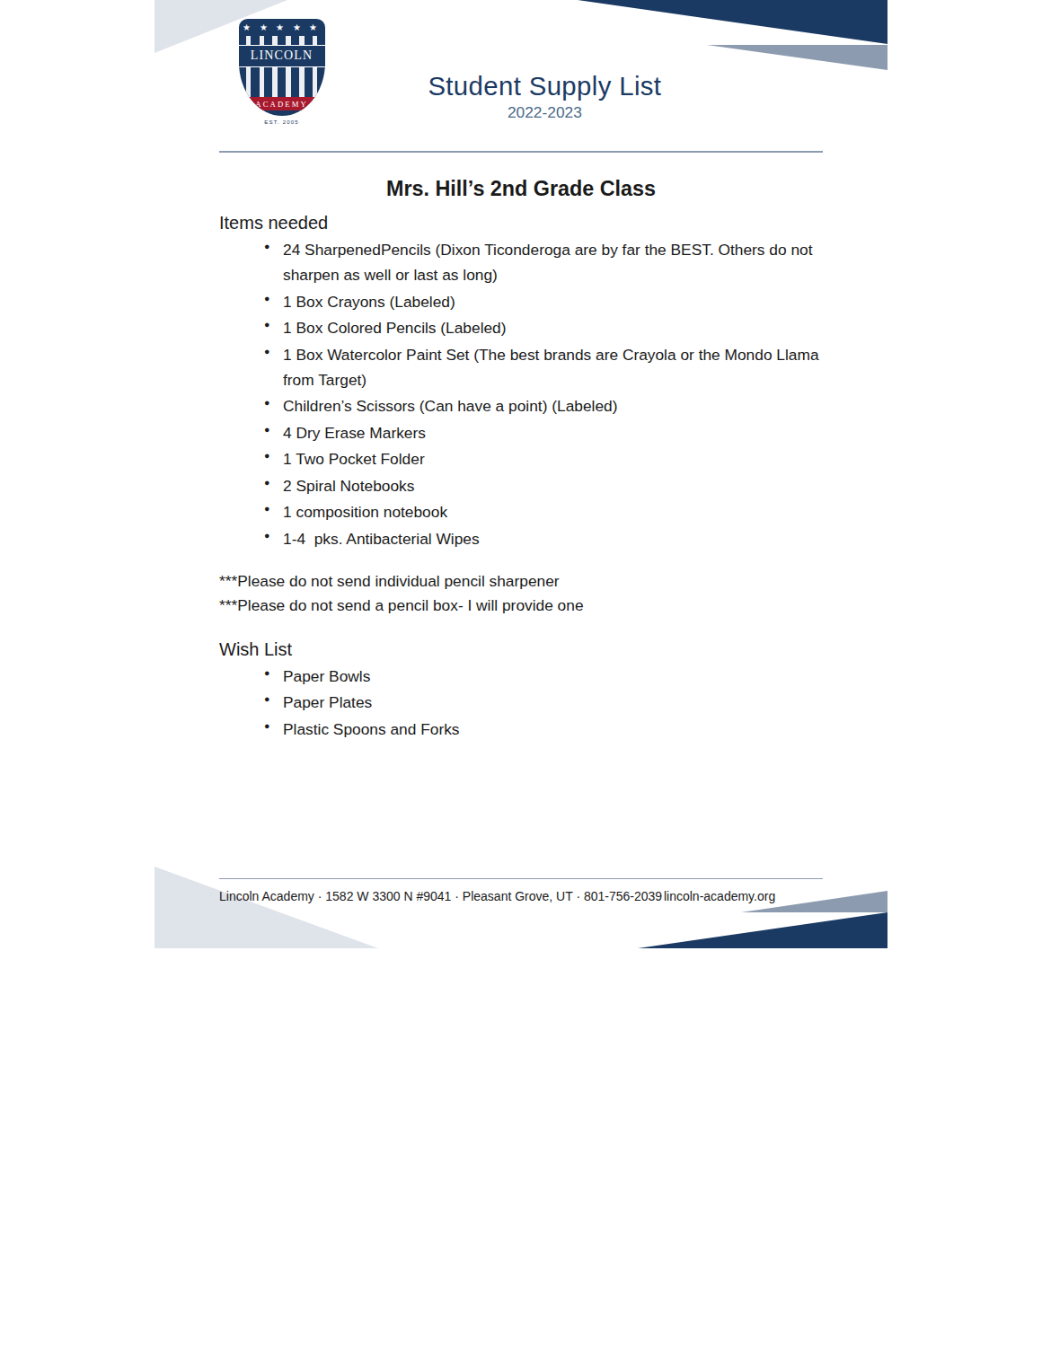★ ★ ★ ★ ★
LINCOLN
ACADEMY
EST. 2005
Student Supply List
2022-2023
Mrs. Hill’s 2nd Grade Class
Items needed
24 SharpenedPencils (Dixon Ticonderoga are by far the BEST. Others do not sharpen as well or last as long)
1 Box Crayons (Labeled)
1 Box Colored Pencils (Labeled)
1 Box Watercolor Paint Set (The best brands are Crayola or the Mondo Llama from Target)
Children’s Scissors (Can have a point) (Labeled)
4 Dry Erase Markers
1 Two Pocket Folder
2 Spiral Notebooks
1 composition notebook
1-4 pks. Antibacterial Wipes
***Please do not send individual pencil sharpener
***Please do not send a pencil box- I will provide one
Wish List
Paper Bowls
Paper Plates
Plastic Spoons and Forks
Lincoln Academy · 1582 W 3300 N #9041 · Pleasant Grove, UT · 801-756-2039 lincoln-academy.org